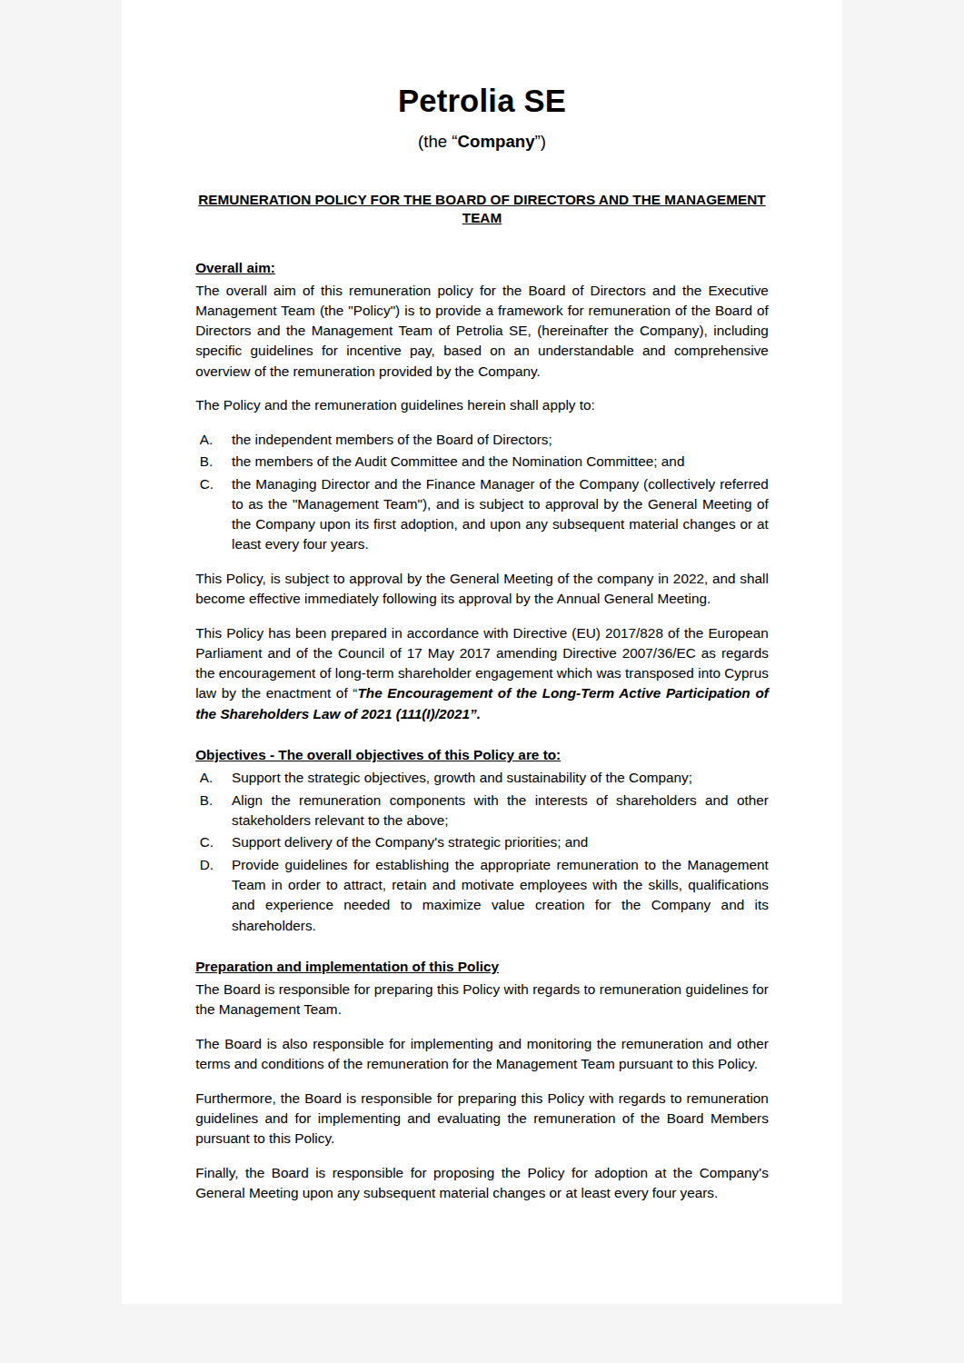Petrolia SE
(the “Company”)
REMUNERATION POLICY FOR THE BOARD OF DIRECTORS AND THE MANAGEMENT TEAM
Overall aim:
The overall aim of this remuneration policy for the Board of Directors and the Executive Management Team (the "Policy") is to provide a framework for remuneration of the Board of Directors and the Management Team of Petrolia SE, (hereinafter the Company), including specific guidelines for incentive pay, based on an understandable and comprehensive overview of the remuneration provided by the Company.
The Policy and the remuneration guidelines herein shall apply to:
A. the independent members of the Board of Directors;
B. the members of the Audit Committee and the Nomination Committee; and
C. the Managing Director and the Finance Manager of the Company (collectively referred to as the "Management Team"), and is subject to approval by the General Meeting of the Company upon its first adoption, and upon any subsequent material changes or at least every four years.
This Policy, is subject to approval by the General Meeting of the company in 2022, and shall become effective immediately following its approval by the Annual General Meeting.
This Policy has been prepared in accordance with Directive (EU) 2017/828 of the European Parliament and of the Council of 17 May 2017 amending Directive 2007/36/EC as regards the encouragement of long-term shareholder engagement which was transposed into Cyprus law by the enactment of “The Encouragement of the Long-Term Active Participation of the Shareholders Law of 2021 (111(I)/2021”.
Objectives - The overall objectives of this Policy are to:
A. Support the strategic objectives, growth and sustainability of the Company;
B. Align the remuneration components with the interests of shareholders and other stakeholders relevant to the above;
C. Support delivery of the Company's strategic priorities; and
D. Provide guidelines for establishing the appropriate remuneration to the Management Team in order to attract, retain and motivate employees with the skills, qualifications and experience needed to maximize value creation for the Company and its shareholders.
Preparation and implementation of this Policy
The Board is responsible for preparing this Policy with regards to remuneration guidelines for the Management Team.
The Board is also responsible for implementing and monitoring the remuneration and other terms and conditions of the remuneration for the Management Team pursuant to this Policy.
Furthermore, the Board is responsible for preparing this Policy with regards to remuneration guidelines and for implementing and evaluating the remuneration of the Board Members pursuant to this Policy.
Finally, the Board is responsible for proposing the Policy for adoption at the Company's General Meeting upon any subsequent material changes or at least every four years.